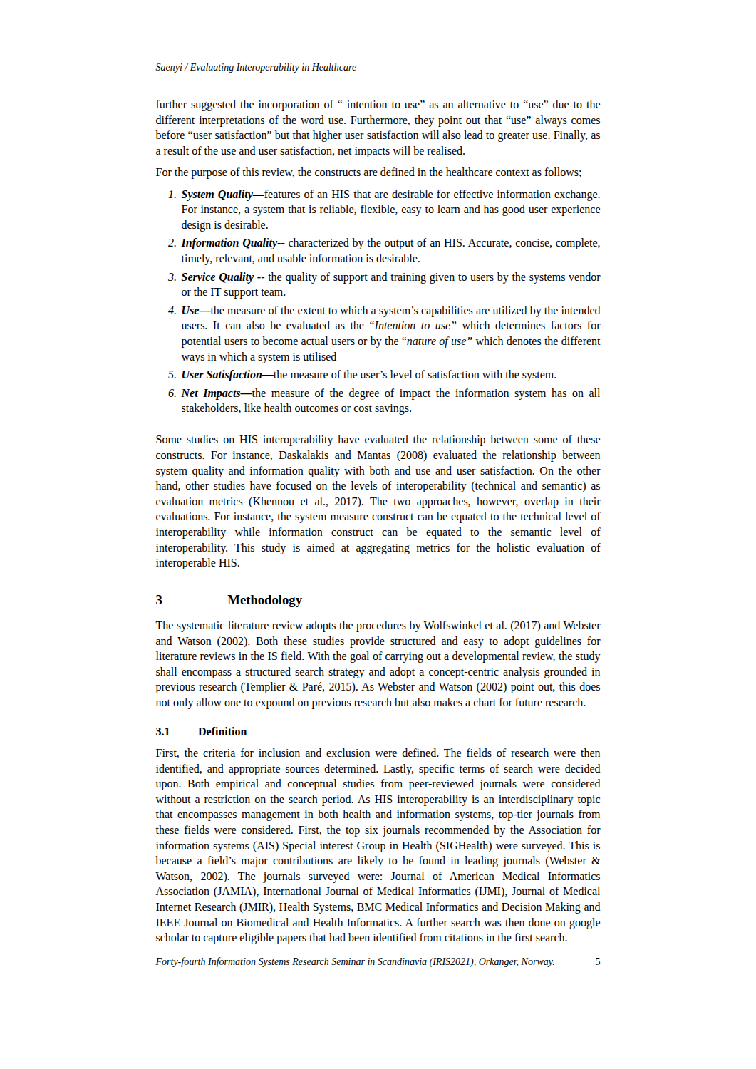Saenyi / Evaluating Interoperability in Healthcare
further suggested the incorporation of “ intention to use” as an alternative to “use” due to the different interpretations of the word use. Furthermore, they point out that “use” always comes before “user satisfaction” but that higher user satisfaction will also lead to greater use. Finally, as a result of the use and user satisfaction, net impacts will be realised.
For the purpose of this review, the constructs are defined in the healthcare context as follows;
System Quality—features of an HIS that are desirable for effective information exchange. For instance, a system that is reliable, flexible, easy to learn and has good user experience design is desirable.
Information Quality-- characterized by the output of an HIS. Accurate, concise, complete, timely, relevant, and usable information is desirable.
Service Quality -- the quality of support and training given to users by the systems vendor or the IT support team.
Use—the measure of the extent to which a system’s capabilities are utilized by the intended users. It can also be evaluated as the “Intention to use” which determines factors for potential users to become actual users or by the “nature of use” which denotes the different ways in which a system is utilised
User Satisfaction—the measure of the user’s level of satisfaction with the system.
Net Impacts—the measure of the degree of impact the information system has on all stakeholders, like health outcomes or cost savings.
Some studies on HIS interoperability have evaluated the relationship between some of these constructs. For instance, Daskalakis and Mantas (2008) evaluated the relationship between system quality and information quality with both and use and user satisfaction. On the other hand, other studies have focused on the levels of interoperability (technical and semantic) as evaluation metrics (Khennou et al., 2017). The two approaches, however, overlap in their evaluations. For instance, the system measure construct can be equated to the technical level of interoperability while information construct can be equated to the semantic level of interoperability. This study is aimed at aggregating metrics for the holistic evaluation of interoperable HIS.
3 Methodology
The systematic literature review adopts the procedures by Wolfswinkel et al. (2017) and Webster and Watson (2002). Both these studies provide structured and easy to adopt guidelines for literature reviews in the IS field. With the goal of carrying out a developmental review, the study shall encompass a structured search strategy and adopt a concept-centric analysis grounded in previous research (Templier & Paré, 2015). As Webster and Watson (2002) point out, this does not only allow one to expound on previous research but also makes a chart for future research.
3.1 Definition
First, the criteria for inclusion and exclusion were defined. The fields of research were then identified, and appropriate sources determined. Lastly, specific terms of search were decided upon. Both empirical and conceptual studies from peer-reviewed journals were considered without a restriction on the search period. As HIS interoperability is an interdisciplinary topic that encompasses management in both health and information systems, top-tier journals from these fields were considered. First, the top six journals recommended by the Association for information systems (AIS) Special interest Group in Health (SIGHealth) were surveyed. This is because a field’s major contributions are likely to be found in leading journals (Webster & Watson, 2002). The journals surveyed were: Journal of American Medical Informatics Association (JAMIA), International Journal of Medical Informatics (IJMI), Journal of Medical Internet Research (JMIR), Health Systems, BMC Medical Informatics and Decision Making and IEEE Journal on Biomedical and Health Informatics. A further search was then done on google scholar to capture eligible papers that had been identified from citations in the first search.
Forty-fourth Information Systems Research Seminar in Scandinavia (IRIS2021), Orkanger, Norway. 5